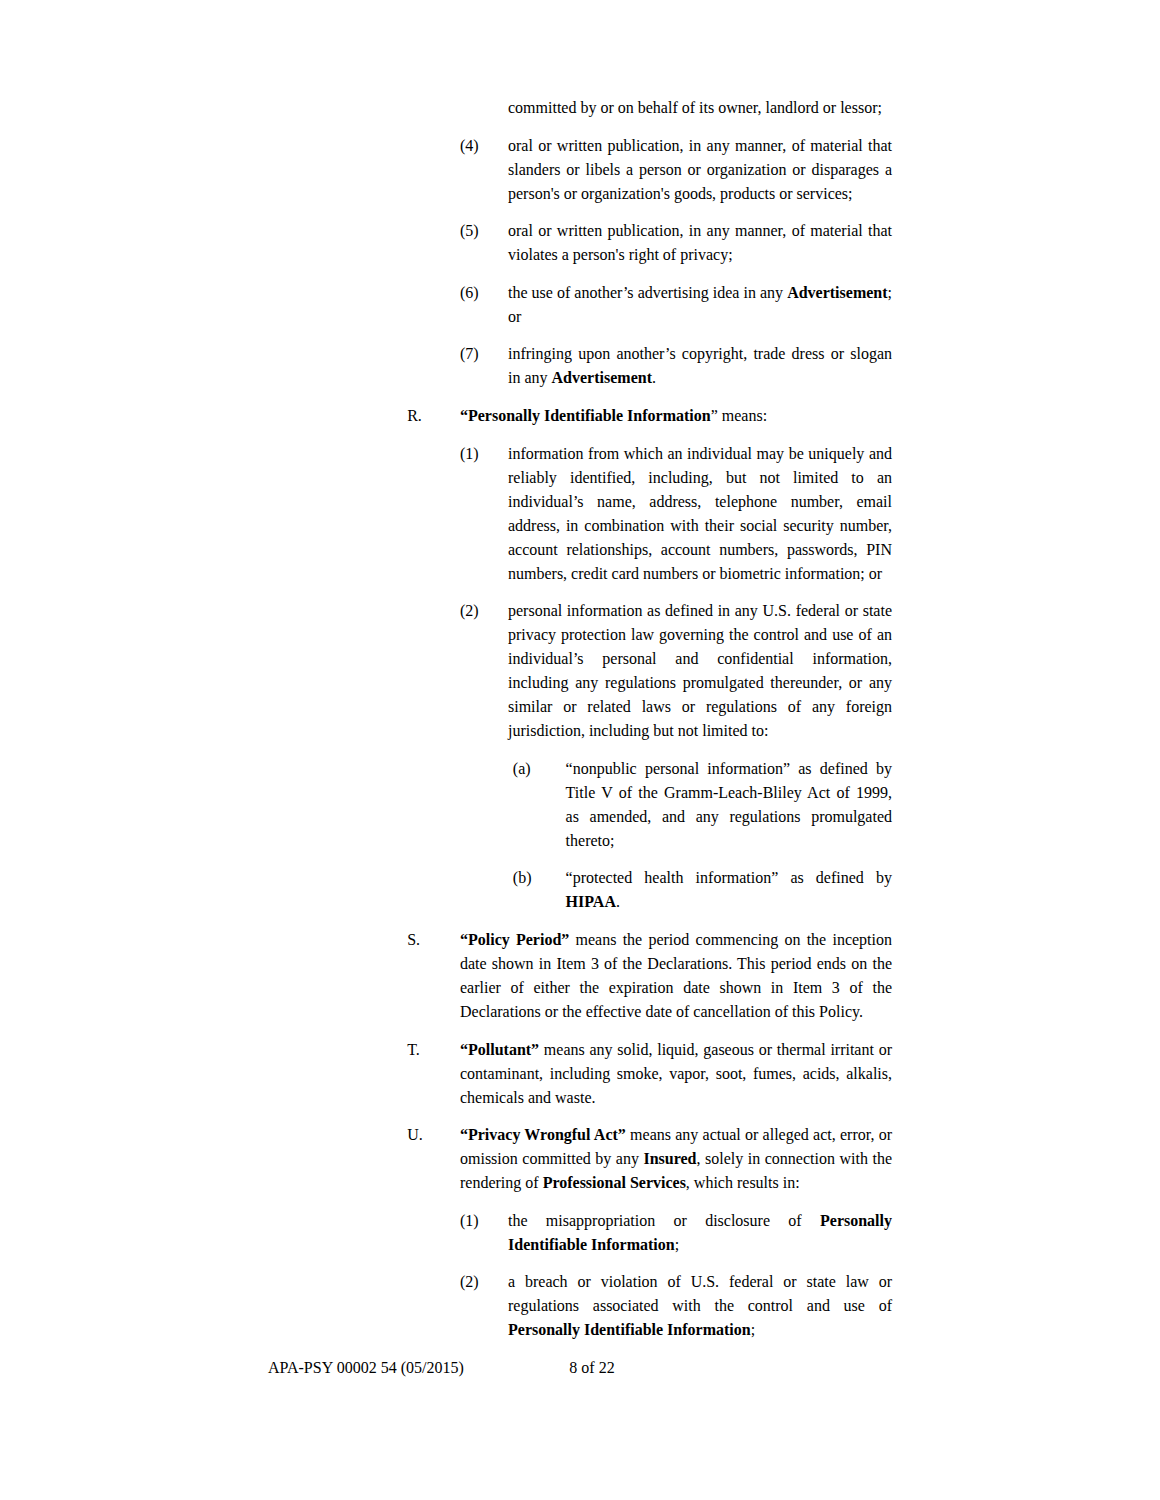committed by or on behalf of its owner, landlord or lessor;
(4)
oral or written publication, in any manner, of material that slanders or libels a person or organization or disparages a person's or organization's goods, products or services;
(5)
oral or written publication, in any manner, of material that violates a person's right of privacy;
(6)
the use of another’s advertising idea in any Advertisement; or
(7)
infringing upon another’s copyright, trade dress or slogan in any Advertisement.
R.
“Personally Identifiable Information” means:
(1)
information from which an individual may be uniquely and reliably identified, including, but not limited to an individual’s name, address, telephone number, email address, in combination with their social security number, account relationships, account numbers, passwords, PIN numbers, credit card numbers or biometric information; or
(2)
personal information as defined in any U.S. federal or state privacy protection law governing the control and use of an individual’s personal and confidential information, including any regulations promulgated thereunder, or any similar or related laws or regulations of any foreign jurisdiction, including but not limited to:
(a)
“nonpublic personal information” as defined by Title V of the Gramm-Leach-Bliley Act of 1999, as amended, and any regulations promulgated thereto;
(b)
“protected health information” as defined by HIPAA.
S.
“Policy Period” means the period commencing on the inception date shown in Item 3 of the Declarations. This period ends on the earlier of either the expiration date shown in Item 3 of the Declarations or the effective date of cancellation of this Policy.
T.
“Pollutant” means any solid, liquid, gaseous or thermal irritant or contaminant, including smoke, vapor, soot, fumes, acids, alkalis, chemicals and waste.
U.
“Privacy Wrongful Act” means any actual or alleged act, error, or omission committed by any Insured, solely in connection with the rendering of Professional Services, which results in:
(1)
the misappropriation or disclosure of Personally Identifiable Information;
(2)
a breach or violation of U.S. federal or state law or regulations associated with the control and use of Personally Identifiable Information;
APA-PSY 00002 54 (05/2015)
8 of 22